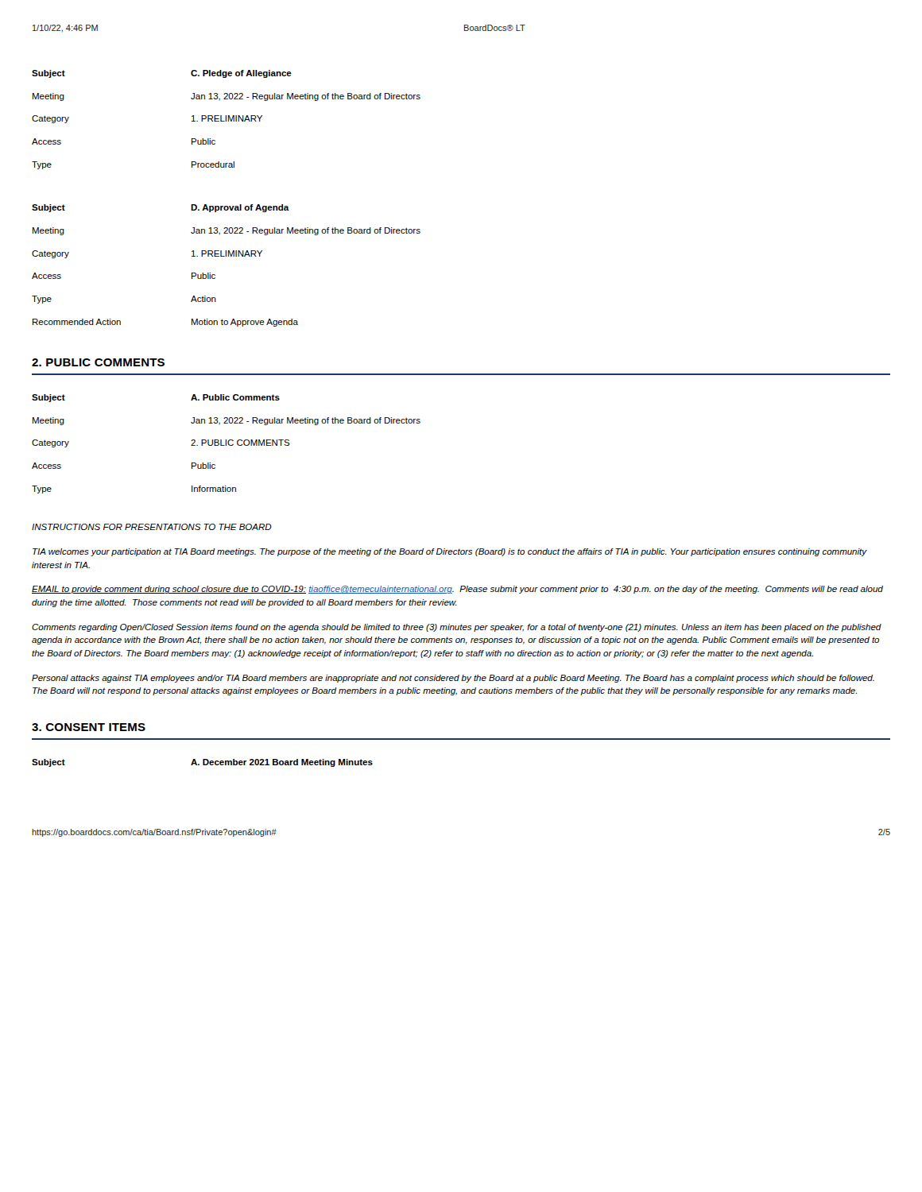1/10/22, 4:46 PM
BoardDocs® LT
| Subject | C. Pledge of Allegiance |
| Meeting | Jan 13, 2022 - Regular Meeting of the Board of Directors |
| Category | 1. PRELIMINARY |
| Access | Public |
| Type | Procedural |
| Subject | D. Approval of Agenda |
| Meeting | Jan 13, 2022 - Regular Meeting of the Board of Directors |
| Category | 1. PRELIMINARY |
| Access | Public |
| Type | Action |
| Recommended Action | Motion to Approve Agenda |
2. PUBLIC COMMENTS
| Subject | A. Public Comments |
| Meeting | Jan 13, 2022 - Regular Meeting of the Board of Directors |
| Category | 2. PUBLIC COMMENTS |
| Access | Public |
| Type | Information |
INSTRUCTIONS FOR PRESENTATIONS TO THE BOARD
TIA welcomes your participation at TIA Board meetings. The purpose of the meeting of the Board of Directors (Board) is to conduct the affairs of TIA in public. Your participation ensures continuing community interest in TIA.
EMAIL to provide comment during school closure due to COVID-19: tiaoffice@temeculainternational.org. Please submit your comment prior to 4:30 p.m. on the day of the meeting. Comments will be read aloud during the time allotted. Those comments not read will be provided to all Board members for their review.
Comments regarding Open/Closed Session items found on the agenda should be limited to three (3) minutes per speaker, for a total of twenty-one (21) minutes. Unless an item has been placed on the published agenda in accordance with the Brown Act, there shall be no action taken, nor should there be comments on, responses to, or discussion of a topic not on the agenda. Public Comment emails will be presented to the Board of Directors. The Board members may: (1) acknowledge receipt of information/report; (2) refer to staff with no direction as to action or priority; or (3) refer the matter to the next agenda.
Personal attacks against TIA employees and/or TIA Board members are inappropriate and not considered by the Board at a public Board Meeting. The Board has a complaint process which should be followed. The Board will not respond to personal attacks against employees or Board members in a public meeting, and cautions members of the public that they will be personally responsible for any remarks made.
3. CONSENT ITEMS
| Subject | A. December 2021 Board Meeting Minutes |
https://go.boarddocs.com/ca/tia/Board.nsf/Private?open&login#
2/5